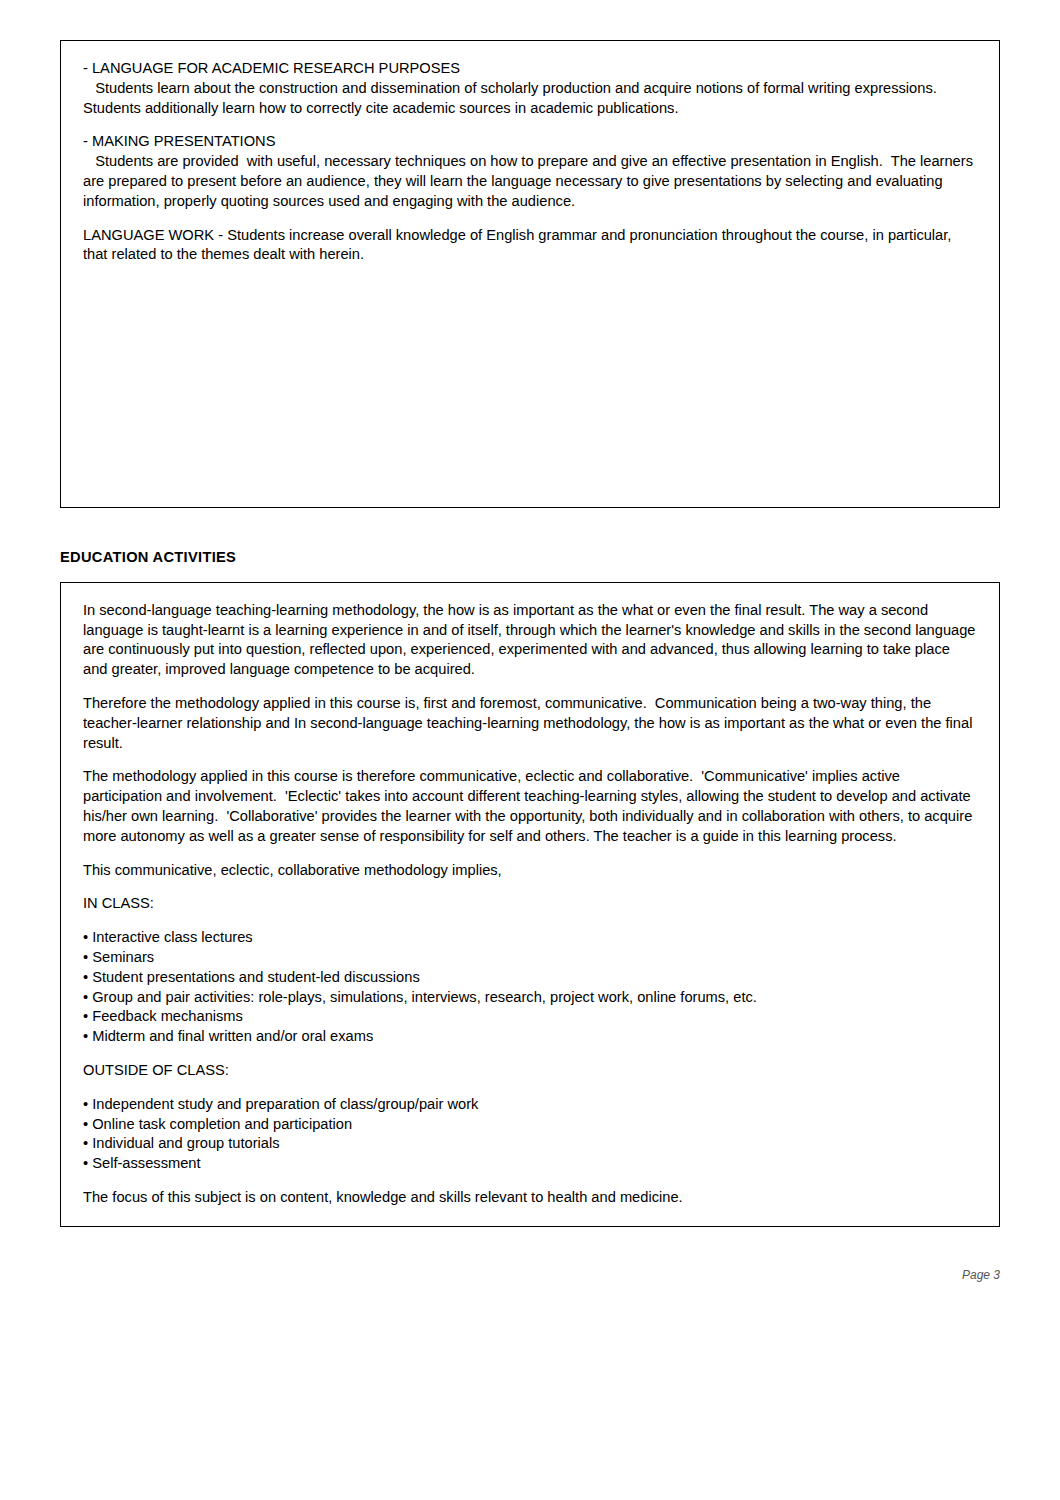- LANGUAGE FOR ACADEMIC RESEARCH PURPOSES
Students learn about the construction and dissemination of scholarly production and acquire notions of formal writing expressions. Students additionally learn how to correctly cite academic sources in academic publications.
- MAKING PRESENTATIONS
Students are provided with useful, necessary techniques on how to prepare and give an effective presentation in English. The learners are prepared to present before an audience, they will learn the language necessary to give presentations by selecting and evaluating information, properly quoting sources used and engaging with the audience.
LANGUAGE WORK - Students increase overall knowledge of English grammar and pronunciation throughout the course, in particular, that related to the themes dealt with herein.
EDUCATION ACTIVITIES
In second-language teaching-learning methodology, the how is as important as the what or even the final result. The way a second language is taught-learnt is a learning experience in and of itself, through which the learner's knowledge and skills in the second language are continuously put into question, reflected upon, experienced, experimented with and advanced, thus allowing learning to take place and greater, improved language competence to be acquired.
Therefore the methodology applied in this course is, first and foremost, communicative. Communication being a two-way thing, the teacher-learner relationship and In second-language teaching-learning methodology, the how is as important as the what or even the final result.
The methodology applied in this course is therefore communicative, eclectic and collaborative. 'Communicative' implies active participation and involvement. 'Eclectic' takes into account different teaching-learning styles, allowing the student to develop and activate his/her own learning. 'Collaborative' provides the learner with the opportunity, both individually and in collaboration with others, to acquire more autonomy as well as a greater sense of responsibility for self and others. The teacher is a guide in this learning process.
This communicative, eclectic, collaborative methodology implies,
IN CLASS:
• Interactive class lectures
• Seminars
• Student presentations and student-led discussions
• Group and pair activities: role-plays, simulations, interviews, research, project work, online forums, etc.
• Feedback mechanisms
• Midterm and final written and/or oral exams
OUTSIDE OF CLASS:
• Independent study and preparation of class/group/pair work
• Online task completion and participation
• Individual and group tutorials
• Self-assessment
The focus of this subject is on content, knowledge and skills relevant to health and medicine.
Page 3